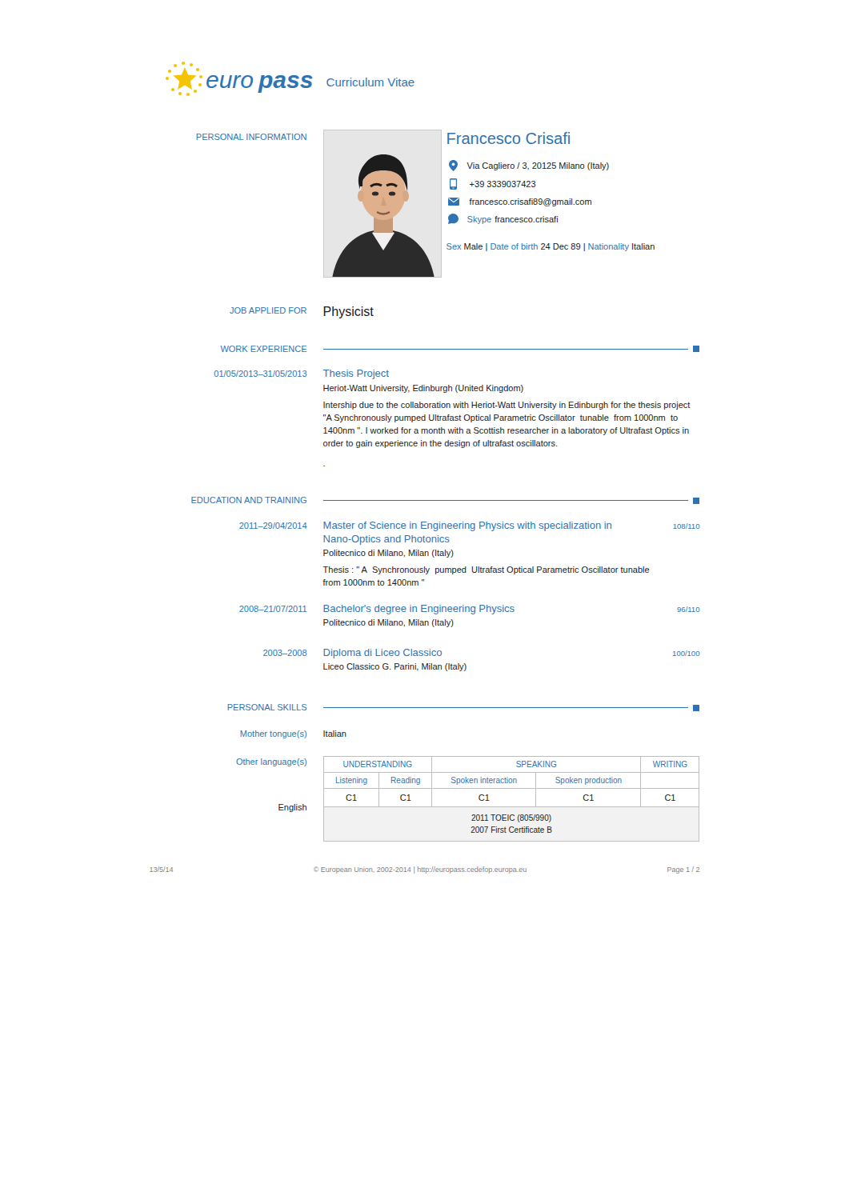euro pass
Curriculum Vitae
PERSONAL INFORMATION
Francesco Crisafi
Via Cagliero / 3, 20125 Milano (Italy)
+39 3339037423
francesco.crisafi89@gmail.com
Skype francesco.crisafi
Sex Male | Date of birth 24 Dec 89 | Nationality Italian
JOB APPLIED FOR
Physicist
WORK EXPERIENCE
01/05/2013–31/05/2013
Thesis Project
Heriot-Watt University, Edinburgh (United Kingdom)
Intership due to the collaboration with Heriot-Watt University in Edinburgh for the thesis project "A Synchronously pumped Ultrafast Optical Parametric Oscillator tunable from 1000nm to 1400nm ". I worked for a month with a Scottish researcher in a laboratory of Ultrafast Optics in order to gain experience in the design of ultrafast oscillators. .
EDUCATION AND TRAINING
2011–29/04/2014
Master of Science in Engineering Physics with specialization in
Nano-Optics and Photonics
Politecnico di Milano, Milan (Italy)
Thesis : " A Synchronously pumped Ultrafast Optical Parametric Oscillator tunable from 1000nm to 1400nm "
108/110
2008–21/07/2011
Bachelor's degree in Engineering Physics
Politecnico di Milano, Milan (Italy)
96/110
2003–2008
Diploma di Liceo Classico
Liceo Classico G. Parini, Milan (Italy)
100/100
PERSONAL SKILLS
Mother tongue(s)
Italian
Other language(s)
English
| UNDERSTANDING | SPEAKING | WRITING |
| --- | --- | --- |
| Listening | Reading | Spoken interaction | Spoken production | |
| C1 | C1 | C1 | C1 | C1 |
| 2011 TOEIC (805/990) 2007 First Certificate B |
13/5/14
© European Union, 2002-2014 | http://europass.cedefop.europa.eu
Page 1 / 2